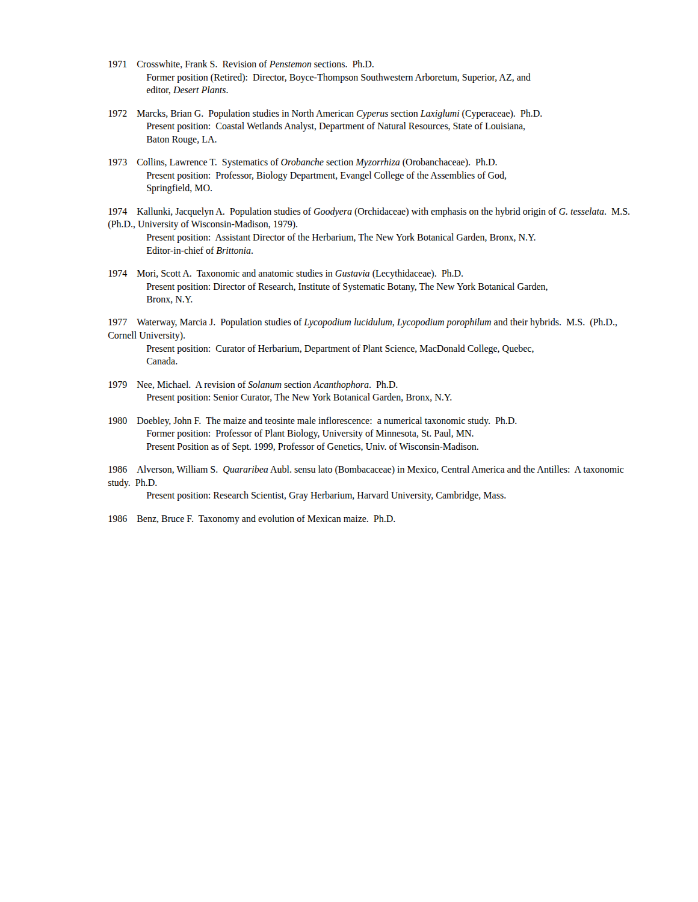1971 Crosswhite, Frank S. Revision of Penstemon sections. Ph.D.
Former position (Retired): Director, Boyce-Thompson Southwestern Arboretum, Superior, AZ, and editor, Desert Plants.
1972 Marcks, Brian G. Population studies in North American Cyperus section Laxiglumi (Cyperaceae). Ph.D.
Present position: Coastal Wetlands Analyst, Department of Natural Resources, State of Louisiana, Baton Rouge, LA.
1973 Collins, Lawrence T. Systematics of Orobanche section Myzorrhiza (Orobanchaceae). Ph.D.
Present position: Professor, Biology Department, Evangel College of the Assemblies of God, Springfield, MO.
1974 Kallunki, Jacquelyn A. Population studies of Goodyera (Orchidaceae) with emphasis on the hybrid origin of G. tesselata. M.S. (Ph.D., University of Wisconsin-Madison, 1979).
Present position: Assistant Director of the Herbarium, The New York Botanical Garden, Bronx, N.Y. Editor-in-chief of Brittonia.
1974 Mori, Scott A. Taxonomic and anatomic studies in Gustavia (Lecythidaceae). Ph.D.
Present position: Director of Research, Institute of Systematic Botany, The New York Botanical Garden, Bronx, N.Y.
1977 Waterway, Marcia J. Population studies of Lycopodium lucidulum, Lycopodium porophilum and their hybrids. M.S. (Ph.D., Cornell University).
Present position: Curator of Herbarium, Department of Plant Science, MacDonald College, Quebec, Canada.
1979 Nee, Michael. A revision of Solanum section Acanthophora. Ph.D.
Present position: Senior Curator, The New York Botanical Garden, Bronx, N.Y.
1980 Doebley, John F. The maize and teosinte male inflorescence: a numerical taxonomic study. Ph.D.
Former position: Professor of Plant Biology, University of Minnesota, St. Paul, MN.
Present Position as of Sept. 1999, Professor of Genetics, Univ. of Wisconsin-Madison.
1986 Alverson, William S. Quararibea Aubl. sensu lato (Bombacaceae) in Mexico, Central America and the Antilles: A taxonomic study. Ph.D.
Present position: Research Scientist, Gray Herbarium, Harvard University, Cambridge, Mass.
1986 Benz, Bruce F. Taxonomy and evolution of Mexican maize. Ph.D.